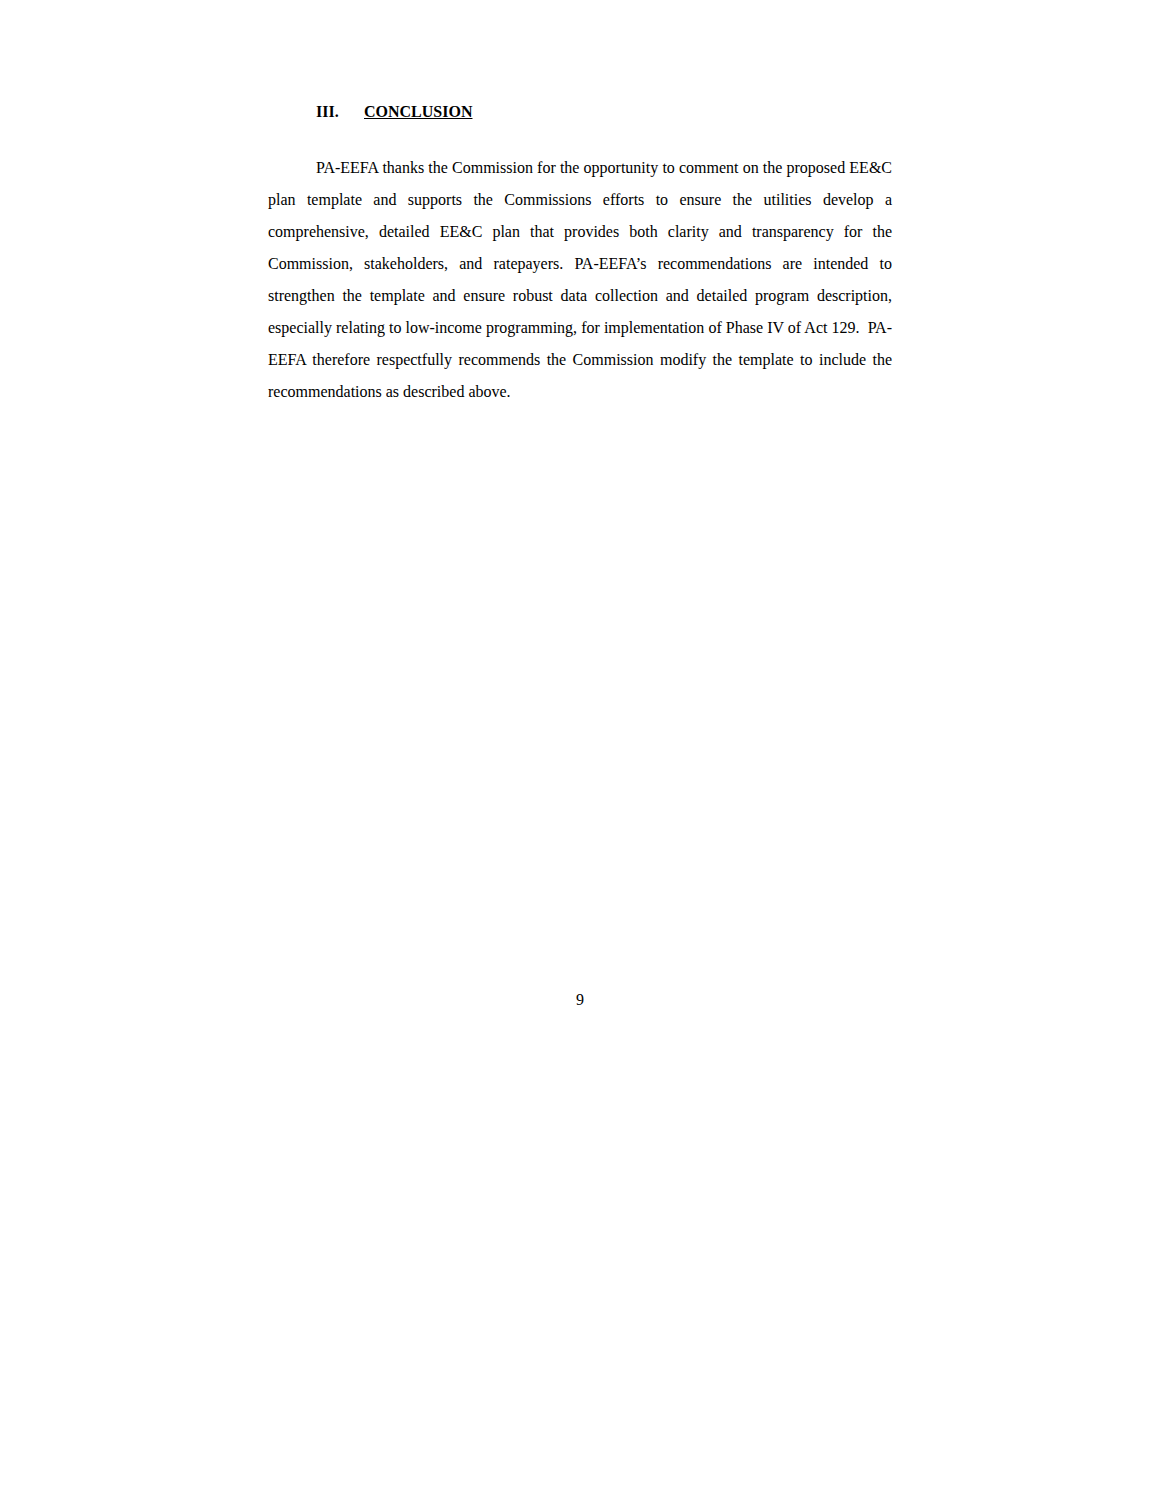III. CONCLUSION
PA-EEFA thanks the Commission for the opportunity to comment on the proposed EE&C plan template and supports the Commissions efforts to ensure the utilities develop a comprehensive, detailed EE&C plan that provides both clarity and transparency for the Commission, stakeholders, and ratepayers. PA-EEFA’s recommendations are intended to strengthen the template and ensure robust data collection and detailed program description, especially relating to low-income programming, for implementation of Phase IV of Act 129. PA-EEFA therefore respectfully recommends the Commission modify the template to include the recommendations as described above.
9